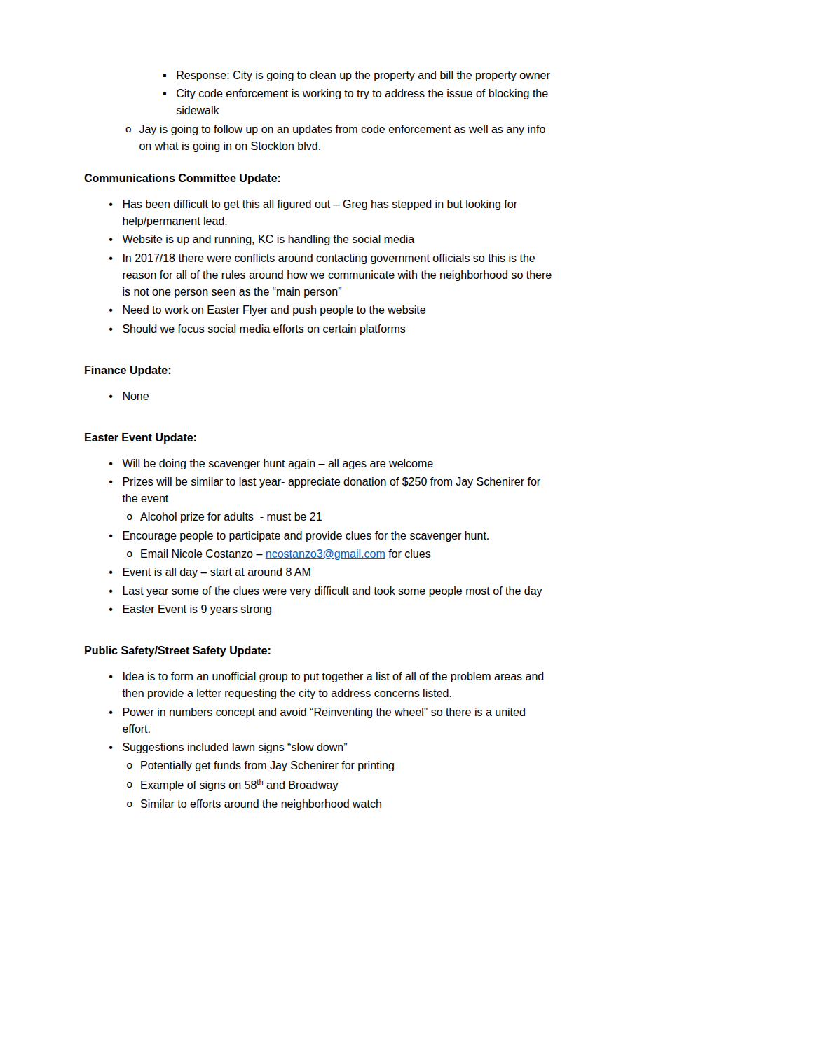Response: City is going to clean up the property and bill the property owner
City code enforcement is working to try to address the issue of blocking the sidewalk
Jay is going to follow up on an updates from code enforcement as well as any info on what is going in on Stockton blvd.
Communications Committee Update:
Has been difficult to get this all figured out – Greg has stepped in but looking for help/permanent lead.
Website is up and running, KC is handling the social media
In 2017/18 there were conflicts around contacting government officials so this is the reason for all of the rules around how we communicate with the neighborhood so there is not one person seen as the “main person”
Need to work on Easter Flyer and push people to the website
Should we focus social media efforts on certain platforms
Finance Update:
None
Easter Event Update:
Will be doing the scavenger hunt again – all ages are welcome
Prizes will be similar to last year- appreciate donation of $250 from Jay Schenirer for the event
Alcohol prize for adults - must be 21
Encourage people to participate and provide clues for the scavenger hunt.
Email Nicole Costanzo – ncostanzo3@gmail.com for clues
Event is all day – start at around 8 AM
Last year some of the clues were very difficult and took some people most of the day
Easter Event is 9 years strong
Public Safety/Street Safety Update:
Idea is to form an unofficial group to put together a list of all of the problem areas and then provide a letter requesting the city to address concerns listed.
Power in numbers concept and avoid “Reinventing the wheel” so there is a united effort.
Suggestions included lawn signs “slow down”
Potentially get funds from Jay Schenirer for printing
Example of signs on 58th and Broadway
Similar to efforts around the neighborhood watch